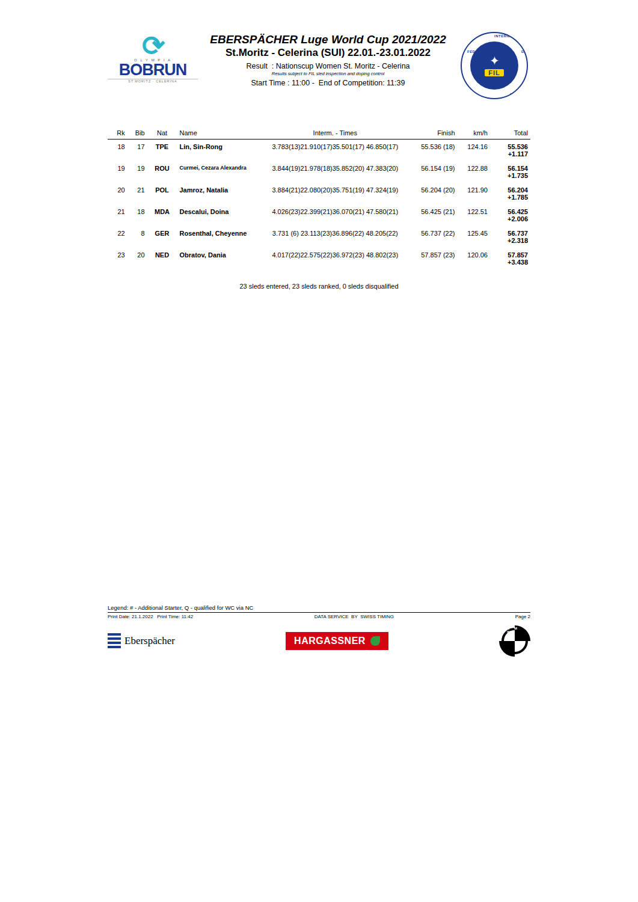⟳
O L Y M P I A
BOB RUN
ST.MORITZ · CELERINA
EBERSPÄCHER Luge World Cup 2021/2022
St.Moritz - Celerina (SUI) 22.01.-23.01.2022
Result : Nationscup Women St. Moritz - Celerina
Results subject to FIL sled inspection and doping control
Start Time : 11:00 - End of Competition: 11:39
FEDERATION INTERNATIONALE DE LUGE DE COURSE
✦ FIL
| Rk | Bib | Nat | Name | Interm. - Times | Finish | km/h | Total |
| --- | --- | --- | --- | --- | --- | --- | --- |
| 18 | 17 | TPE | Lin, Sin-Rong | 3.783(13)21.910(17)35.501(17) 46.850(17) | 55.536 (18) | 124.16 | 55.536 +1.117 |
| 19 | 19 | ROU | Curmei, Cezara Alexandra | 3.844(19)21.978(18)35.852(20) 47.383(20) | 56.154 (19) | 122.88 | 56.154 +1.735 |
| 20 | 21 | POL | Jamroz, Natalia | 3.884(21)22.080(20)35.751(19) 47.324(19) | 56.204 (20) | 121.90 | 56.204 +1.785 |
| 21 | 18 | MDA | Descalui, Doina | 4.026(23)22.399(21)36.070(21) 47.580(21) | 56.425 (21) | 122.51 | 56.425 +2.006 |
| 22 | 8 | GER | Rosenthal, Cheyenne | 3.731 (6) 23.113(23)36.896(22) 48.205(22) | 56.737 (22) | 125.45 | 56.737 +2.318 |
| 23 | 20 | NED | Obratov, Dania | 4.017(22)22.575(22)36.972(23) 48.802(23) | 57.857 (23) | 120.06 | 57.857 +3.438 |
23 sleds entered, 23 sleds ranked, 0 sleds disqualified
Legend: # - Additional Starter, Q - qualified for WC via NC
Print Date: 21.1.2022 Print Time: 11:42
DATA SERVICE BY SWISS TIMING
Page 2
Eberspächer
HARGASSNER
B M W